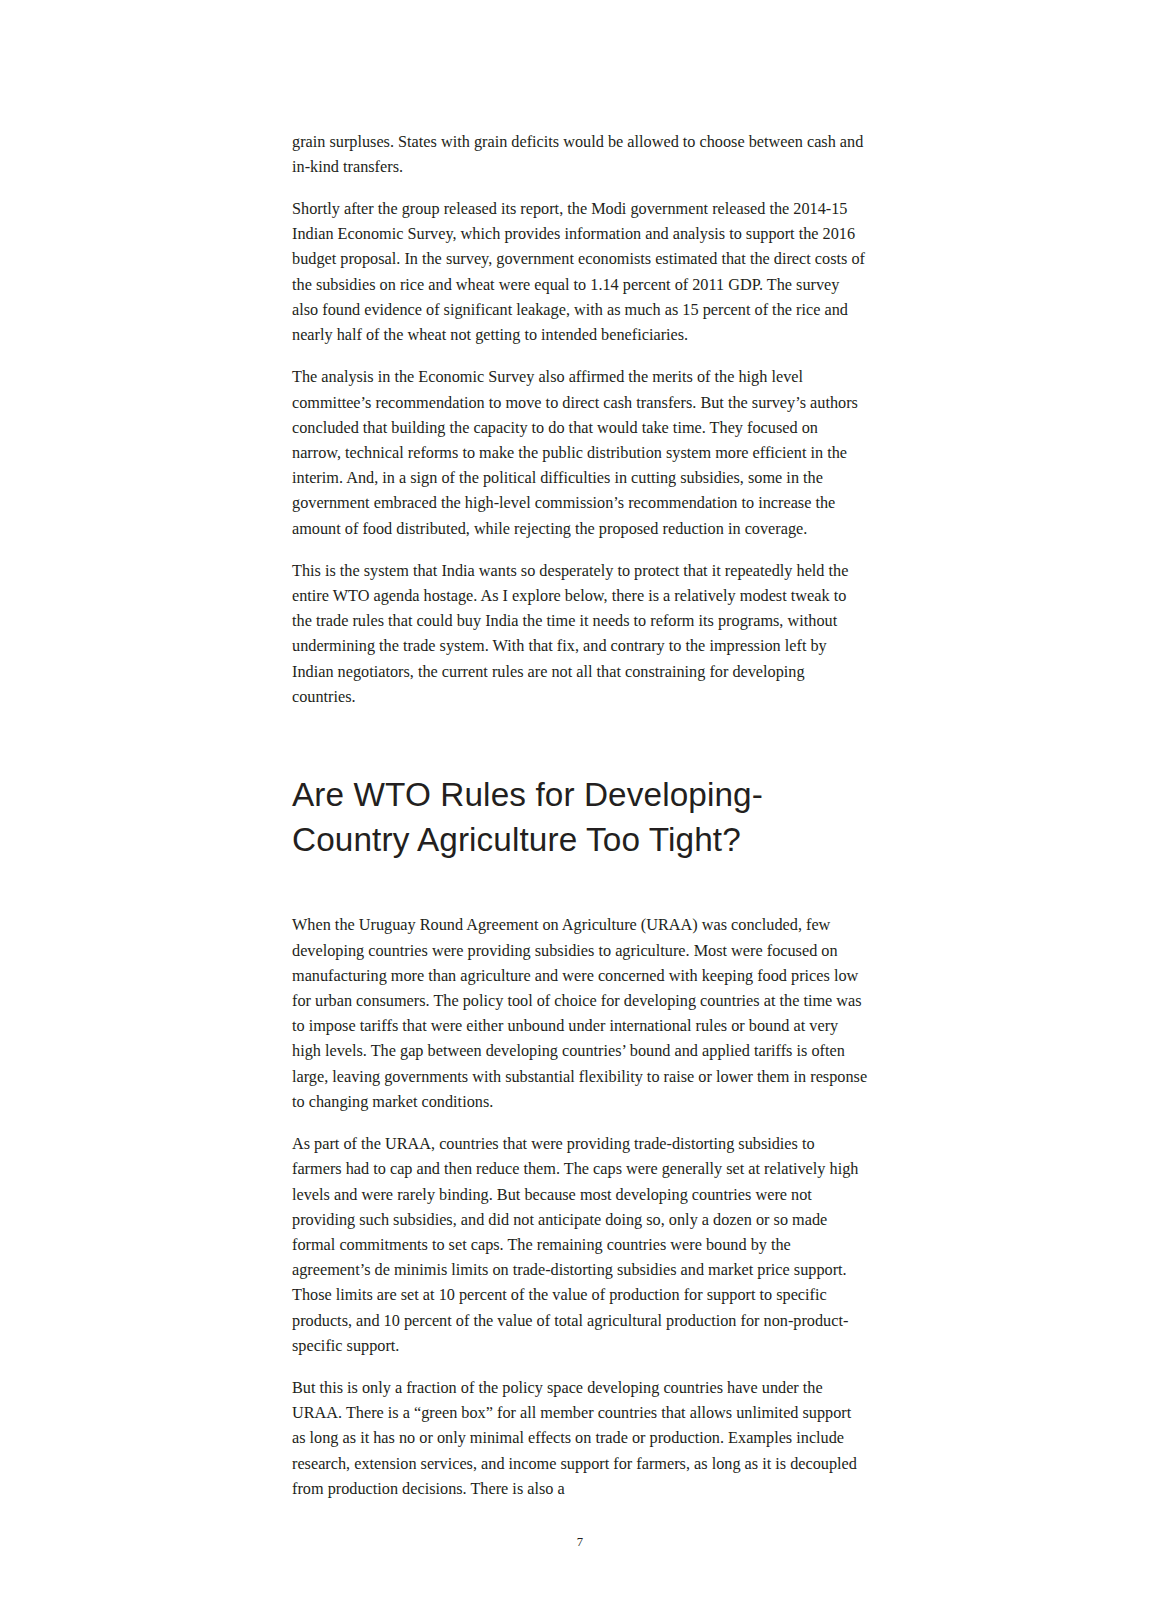grain surpluses. States with grain deficits would be allowed to choose between cash and in-kind transfers.
Shortly after the group released its report, the Modi government released the 2014-15 Indian Economic Survey, which provides information and analysis to support the 2016 budget proposal. In the survey, government economists estimated that the direct costs of the subsidies on rice and wheat were equal to 1.14 percent of 2011 GDP. The survey also found evidence of significant leakage, with as much as 15 percent of the rice and nearly half of the wheat not getting to intended beneficiaries.
The analysis in the Economic Survey also affirmed the merits of the high level committee’s recommendation to move to direct cash transfers. But the survey’s authors concluded that building the capacity to do that would take time. They focused on narrow, technical reforms to make the public distribution system more efficient in the interim. And, in a sign of the political difficulties in cutting subsidies, some in the government embraced the high-level commission’s recommendation to increase the amount of food distributed, while rejecting the proposed reduction in coverage.
This is the system that India wants so desperately to protect that it repeatedly held the entire WTO agenda hostage. As I explore below, there is a relatively modest tweak to the trade rules that could buy India the time it needs to reform its programs, without undermining the trade system. With that fix, and contrary to the impression left by Indian negotiators, the current rules are not all that constraining for developing countries.
Are WTO Rules for Developing-Country Agriculture Too Tight?
When the Uruguay Round Agreement on Agriculture (URAA) was concluded, few developing countries were providing subsidies to agriculture. Most were focused on manufacturing more than agriculture and were concerned with keeping food prices low for urban consumers. The policy tool of choice for developing countries at the time was to impose tariffs that were either unbound under international rules or bound at very high levels. The gap between developing countries’ bound and applied tariffs is often large, leaving governments with substantial flexibility to raise or lower them in response to changing market conditions.
As part of the URAA, countries that were providing trade-distorting subsidies to farmers had to cap and then reduce them. The caps were generally set at relatively high levels and were rarely binding. But because most developing countries were not providing such subsidies, and did not anticipate doing so, only a dozen or so made formal commitments to set caps. The remaining countries were bound by the agreement’s de minimis limits on trade-distorting subsidies and market price support. Those limits are set at 10 percent of the value of production for support to specific products, and 10 percent of the value of total agricultural production for non-product-specific support.
But this is only a fraction of the policy space developing countries have under the URAA. There is a “green box” for all member countries that allows unlimited support as long as it has no or only minimal effects on trade or production. Examples include research, extension services, and income support for farmers, as long as it is decoupled from production decisions. There is also a
7